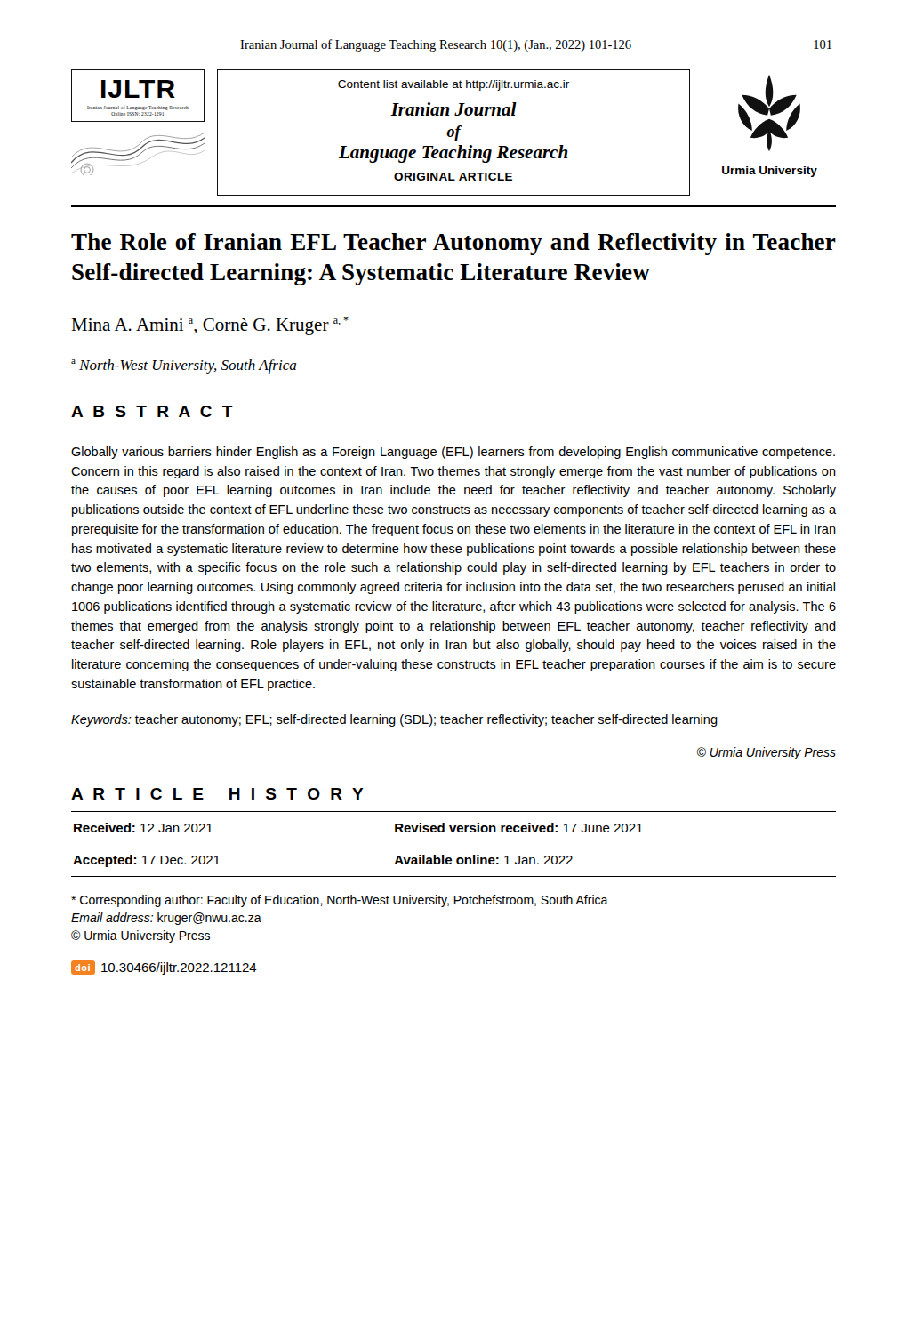Iranian Journal of Language Teaching Research 10(1), (Jan., 2022) 101-126
101
IJLTR
Iranian Journal of Language Teaching Research
Online ISSN: 2322-1291
Content list available at http://ijltr.urmia.ac.ir
Iranian Journal
of
Language Teaching Research
ORIGINAL ARTICLE
Urmia University
The Role of Iranian EFL Teacher Autonomy and Reflectivity in Teacher Self-directed Learning: A Systematic Literature Review
Mina A. Amini a, Cornè G. Kruger a, *
a North-West University, South Africa
A B S T R A C T
Globally various barriers hinder English as a Foreign Language (EFL) learners from developing English communicative competence. Concern in this regard is also raised in the context of Iran. Two themes that strongly emerge from the vast number of publications on the causes of poor EFL learning outcomes in Iran include the need for teacher reflectivity and teacher autonomy. Scholarly publications outside the context of EFL underline these two constructs as necessary components of teacher self-directed learning as a prerequisite for the transformation of education. The frequent focus on these two elements in the literature in the context of EFL in Iran has motivated a systematic literature review to determine how these publications point towards a possible relationship between these two elements, with a specific focus on the role such a relationship could play in self-directed learning by EFL teachers in order to change poor learning outcomes. Using commonly agreed criteria for inclusion into the data set, the two researchers perused an initial 1006 publications identified through a systematic review of the literature, after which 43 publications were selected for analysis. The 6 themes that emerged from the analysis strongly point to a relationship between EFL teacher autonomy, teacher reflectivity and teacher self-directed learning. Role players in EFL, not only in Iran but also globally, should pay heed to the voices raised in the literature concerning the consequences of under-valuing these constructs in EFL teacher preparation courses if the aim is to secure sustainable transformation of EFL practice.
Keywords: teacher autonomy; EFL; self-directed learning (SDL); teacher reflectivity; teacher self-directed learning
© Urmia University Press
A R T I C L E H I S T O R Y
| Received: 12 Jan 2021 | Revised version received: 17 June 2021 |
| Accepted: 17 Dec. 2021 | Available online: 1 Jan. 2022 |
* Corresponding author: Faculty of Education, North-West University, Potchefstroom, South Africa
Email address: kruger@nwu.ac.za
© Urmia University Press
doi 10.30466/ijltr.2022.121124